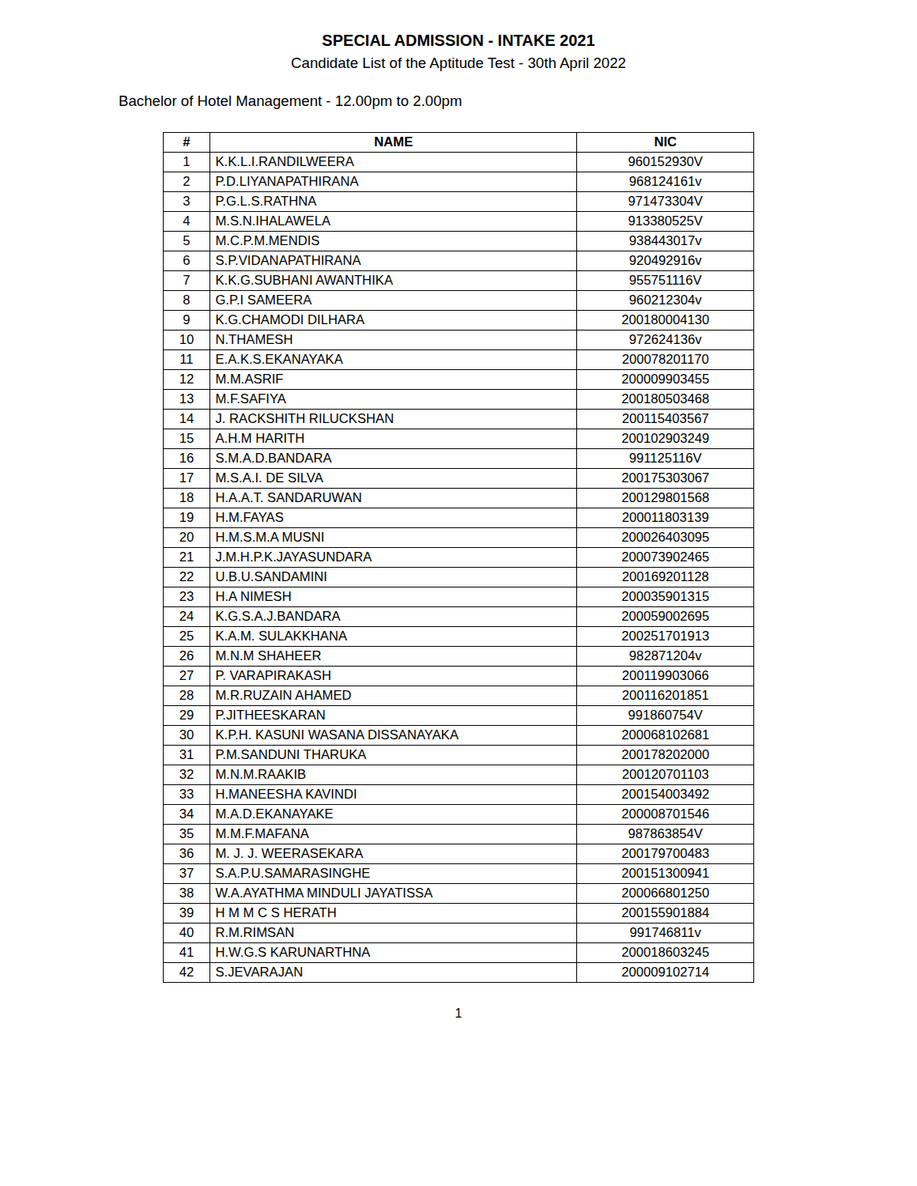SPECIAL ADMISSION - INTAKE 2021
Candidate List of the Aptitude Test - 30th April 2022
Bachelor of Hotel Management - 12.00pm to 2.00pm
| # | NAME | NIC |
| --- | --- | --- |
| 1 | K.K.L.I.RANDILWEERA | 960152930V |
| 2 | P.D.LIYANAPATHIRANA | 968124161v |
| 3 | P.G.L.S.RATHNA | 971473304V |
| 4 | M.S.N.IHALAWELA | 913380525V |
| 5 | M.C.P.M.MENDIS | 938443017v |
| 6 | S.P.VIDANAPATHIRANA | 920492916v |
| 7 | K.K.G.SUBHANI AWANTHIKA | 955751116V |
| 8 | G.P.I SAMEERA | 960212304v |
| 9 | K.G.CHAMODI DILHARA | 200180004130 |
| 10 | N.THAMESH | 972624136v |
| 11 | E.A.K.S.EKANAYAKA | 200078201170 |
| 12 | M.M.ASRIF | 200009903455 |
| 13 | M.F.SAFIYA | 200180503468 |
| 14 | J. RACKSHITH RILUCKSHAN | 200115403567 |
| 15 | A.H.M HARITH | 200102903249 |
| 16 | S.M.A.D.BANDARA | 991125116V |
| 17 | M.S.A.I. DE SILVA | 200175303067 |
| 18 | H.A.A.T. SANDARUWAN | 200129801568 |
| 19 | H.M.FAYAS | 200011803139 |
| 20 | H.M.S.M.A MUSNI | 200026403095 |
| 21 | J.M.H.P.K.JAYASUNDARA | 200073902465 |
| 22 | U.B.U.SANDAMINI | 200169201128 |
| 23 | H.A NIMESH | 200035901315 |
| 24 | K.G.S.A.J.BANDARA | 200059002695 |
| 25 | K.A.M. SULAKKHANA | 200251701913 |
| 26 | M.N.M SHAHEER | 982871204v |
| 27 | P. VARAPIRAKASH | 200119903066 |
| 28 | M.R.RUZAIN AHAMED | 200116201851 |
| 29 | P.JITHEESKARAN | 991860754V |
| 30 | K.P.H. KASUNI WASANA DISSANAYAKA | 200068102681 |
| 31 | P.M.SANDUNI THARUKA | 200178202000 |
| 32 | M.N.M.RAAKIB | 200120701103 |
| 33 | H.MANEESHA KAVINDI | 200154003492 |
| 34 | M.A.D.EKANAYAKE | 200008701546 |
| 35 | M.M.F.MAFANA | 987863854V |
| 36 | M. J. J. WEERASEKARA | 200179700483 |
| 37 | S.A.P.U.SAMARASINGHE | 200151300941 |
| 38 | W.A.AYATHMA MINDULI JAYATISSA | 200066801250 |
| 39 | H M M C S HERATH | 200155901884 |
| 40 | R.M.RIMSAN | 991746811v |
| 41 | H.W.G.S KARUNARTHNA | 200018603245 |
| 42 | S.JEVARAJAN | 200009102714 |
1